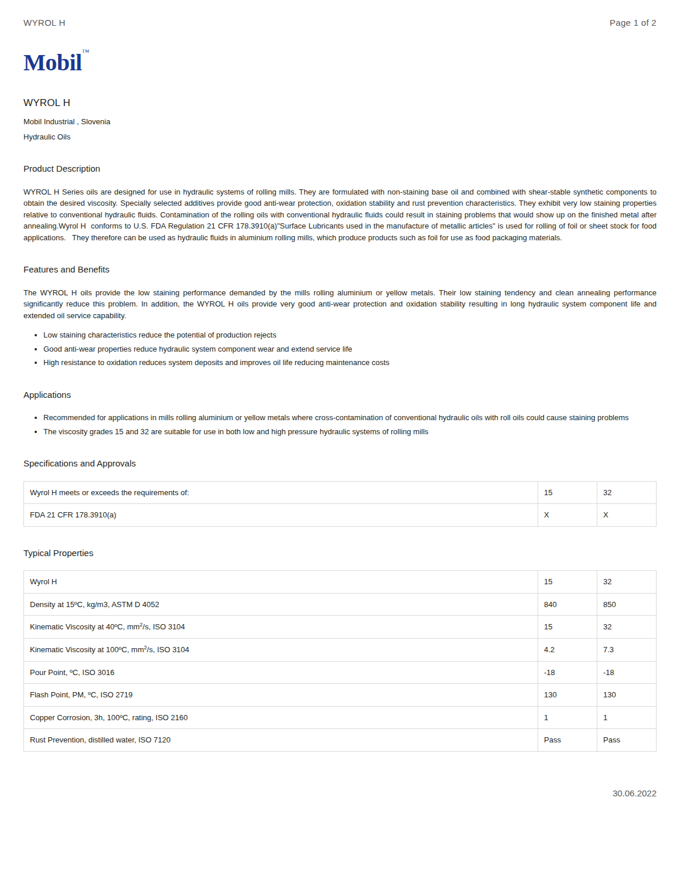WYROL H Page 1 of 2
Mobil™
WYROL H
Mobil Industrial , Slovenia
Hydraulic Oils
Product Description
WYROL H Series oils are designed for use in hydraulic systems of rolling mills. They are formulated with non-staining base oil and combined with shear-stable synthetic components to obtain the desired viscosity. Specially selected additives provide good anti-wear protection, oxidation stability and rust prevention characteristics. They exhibit very low staining properties relative to conventional hydraulic fluids. Contamination of the rolling oils with conventional hydraulic fluids could result in staining problems that would show up on the finished metal after annealing.Wyrol H conforms to U.S. FDA Regulation 21 CFR 178.3910(a)"Surface Lubricants used in the manufacture of metallic articles" is used for rolling of foil or sheet stock for food applications. They therefore can be used as hydraulic fluids in aluminium rolling mills, which produce products such as foil for use as food packaging materials.
Features and Benefits
The WYROL H oils provide the low staining performance demanded by the mills rolling aluminium or yellow metals. Their low staining tendency and clean annealing performance significantly reduce this problem. In addition, the WYROL H oils provide very good anti-wear protection and oxidation stability resulting in long hydraulic system component life and extended oil service capability.
Low staining characteristics reduce the potential of production rejects
Good anti-wear properties reduce hydraulic system component wear and extend service life
High resistance to oxidation reduces system deposits and improves oil life reducing maintenance costs
Applications
Recommended for applications in mills rolling aluminium or yellow metals where cross-contamination of conventional hydraulic oils with roll oils could cause staining problems
The viscosity grades 15 and 32 are suitable for use in both low and high pressure hydraulic systems of rolling mills
Specifications and Approvals
| Wyrol H meets or exceeds the requirements of: | 15 | 32 |
| --- | --- | --- |
| FDA 21 CFR 178.3910(a) | X | X |
Typical Properties
| Wyrol H | 15 | 32 |
| --- | --- | --- |
| Density at 15ºC, kg/m3, ASTM D 4052 | 840 | 850 |
| Kinematic Viscosity at 40ºC, mm 2 /s, ISO 3104 | 15 | 32 |
| Kinematic Viscosity at 100ºC, mm 2 /s, ISO 3104 | 4.2 | 7.3 |
| Pour Point, ºC, ISO 3016 | -18 | -18 |
| Flash Point, PM, ºC, ISO 2719 | 130 | 130 |
| Copper Corrosion, 3h, 100ºC, rating, ISO 2160 | 1 | 1 |
| Rust Prevention, distilled water, ISO 7120 | Pass | Pass |
30.06.2022